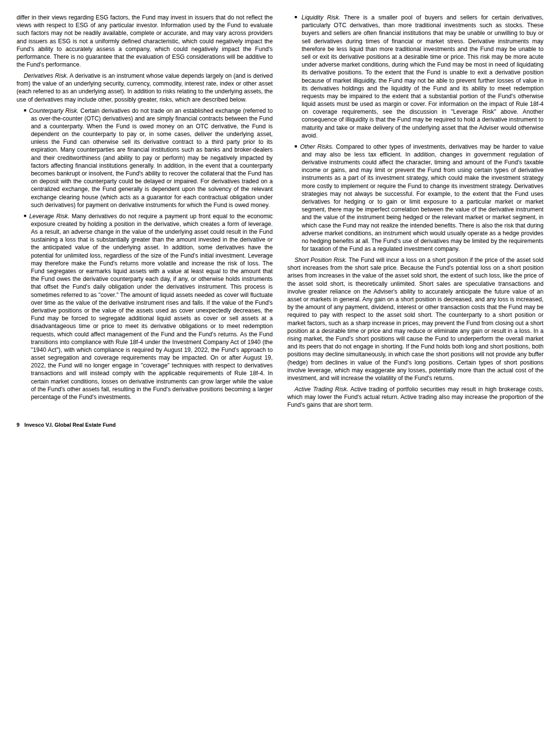differ in their views regarding ESG factors, the Fund may invest in issuers that do not reflect the views with respect to ESG of any particular investor. Information used by the Fund to evaluate such factors may not be readily available, complete or accurate, and may vary across providers and issuers as ESG is not a uniformly defined characteristic, which could negatively impact the Fund's ability to accurately assess a company, which could negatively impact the Fund's performance. There is no guarantee that the evaluation of ESG considerations will be additive to the Fund's performance.
Derivatives Risk. A derivative is an instrument whose value depends largely on (and is derived from) the value of an underlying security, currency, commodity, interest rate, index or other asset (each referred to as an underlying asset). In addition to risks relating to the underlying assets, the use of derivatives may include other, possibly greater, risks, which are described below.
Counterparty Risk. Certain derivatives do not trade on an established exchange (referred to as over-the-counter (OTC) derivatives) and are simply financial contracts between the Fund and a counterparty. When the Fund is owed money on an OTC derivative, the Fund is dependent on the counterparty to pay or, in some cases, deliver the underlying asset, unless the Fund can otherwise sell its derivative contract to a third party prior to its expiration. Many counterparties are financial institutions such as banks and broker-dealers and their creditworthiness (and ability to pay or perform) may be negatively impacted by factors affecting financial institutions generally. In addition, in the event that a counterparty becomes bankrupt or insolvent, the Fund's ability to recover the collateral that the Fund has on deposit with the counterparty could be delayed or impaired. For derivatives traded on a centralized exchange, the Fund generally is dependent upon the solvency of the relevant exchange clearing house (which acts as a guarantor for each contractual obligation under such derivatives) for payment on derivative instruments for which the Fund is owed money.
Leverage Risk. Many derivatives do not require a payment up front equal to the economic exposure created by holding a position in the derivative, which creates a form of leverage. As a result, an adverse change in the value of the underlying asset could result in the Fund sustaining a loss that is substantially greater than the amount invested in the derivative or the anticipated value of the underlying asset. In addition, some derivatives have the potential for unlimited loss, regardless of the size of the Fund's initial investment. Leverage may therefore make the Fund's returns more volatile and increase the risk of loss. The Fund segregates or earmarks liquid assets with a value at least equal to the amount that the Fund owes the derivative counterparty each day, if any, or otherwise holds instruments that offset the Fund's daily obligation under the derivatives instrument. This process is sometimes referred to as "cover." The amount of liquid assets needed as cover will fluctuate over time as the value of the derivative instrument rises and falls. If the value of the Fund's derivative positions or the value of the assets used as cover unexpectedly decreases, the Fund may be forced to segregate additional liquid assets as cover or sell assets at a disadvantageous time or price to meet its derivative obligations or to meet redemption requests, which could affect management of the Fund and the Fund's returns. As the Fund transitions into compliance with Rule 18f-4 under the Investment Company Act of 1940 (the "1940 Act"), with which compliance is required by August 19, 2022, the Fund's approach to asset segregation and coverage requirements may be impacted. On or after August 19, 2022, the Fund will no longer engage in "coverage" techniques with respect to derivatives transactions and will instead comply with the applicable requirements of Rule 18f-4. In certain market conditions, losses on derivative instruments can grow larger while the value of the Fund's other assets fall, resulting in the Fund's derivative positions becoming a larger percentage of the Fund's investments.
Liquidity Risk. There is a smaller pool of buyers and sellers for certain derivatives, particularly OTC derivatives, than more traditional investments such as stocks. These buyers and sellers are often financial institutions that may be unable or unwilling to buy or sell derivatives during times of financial or market stress. Derivative instruments may therefore be less liquid than more traditional investments and the Fund may be unable to sell or exit its derivative positions at a desirable time or price. This risk may be more acute under adverse market conditions, during which the Fund may be most in need of liquidating its derivative positions. To the extent that the Fund is unable to exit a derivative position because of market illiquidity, the Fund may not be able to prevent further losses of value in its derivatives holdings and the liquidity of the Fund and its ability to meet redemption requests may be impaired to the extent that a substantial portion of the Fund's otherwise liquid assets must be used as margin or cover. For information on the impact of Rule 18f-4 on coverage requirements, see the discussion in "Leverage Risk" above. Another consequence of illiquidity is that the Fund may be required to hold a derivative instrument to maturity and take or make delivery of the underlying asset that the Adviser would otherwise avoid.
Other Risks. Compared to other types of investments, derivatives may be harder to value and may also be less tax efficient. In addition, changes in government regulation of derivative instruments could affect the character, timing and amount of the Fund's taxable income or gains, and may limit or prevent the Fund from using certain types of derivative instruments as a part of its investment strategy, which could make the investment strategy more costly to implement or require the Fund to change its investment strategy. Derivatives strategies may not always be successful. For example, to the extent that the Fund uses derivatives for hedging or to gain or limit exposure to a particular market or market segment, there may be imperfect correlation between the value of the derivative instrument and the value of the instrument being hedged or the relevant market or market segment, in which case the Fund may not realize the intended benefits. There is also the risk that during adverse market conditions, an instrument which would usually operate as a hedge provides no hedging benefits at all. The Fund's use of derivatives may be limited by the requirements for taxation of the Fund as a regulated investment company.
Short Position Risk. The Fund will incur a loss on a short position if the price of the asset sold short increases from the short sale price. Because the Fund's potential loss on a short position arises from increases in the value of the asset sold short, the extent of such loss, like the price of the asset sold short, is theoretically unlimited. Short sales are speculative transactions and involve greater reliance on the Adviser's ability to accurately anticipate the future value of an asset or markets in general. Any gain on a short position is decreased, and any loss is increased, by the amount of any payment, dividend, interest or other transaction costs that the Fund may be required to pay with respect to the asset sold short. The counterparty to a short position or market factors, such as a sharp increase in prices, may prevent the Fund from closing out a short position at a desirable time or price and may reduce or eliminate any gain or result in a loss. In a rising market, the Fund's short positions will cause the Fund to underperform the overall market and its peers that do not engage in shorting. If the Fund holds both long and short positions, both positions may decline simultaneously, in which case the short positions will not provide any buffer (hedge) from declines in value of the Fund's long positions. Certain types of short positions involve leverage, which may exaggerate any losses, potentially more than the actual cost of the investment, and will increase the volatility of the Fund's returns.
Active Trading Risk. Active trading of portfolio securities may result in high brokerage costs, which may lower the Fund's actual return. Active trading also may increase the proportion of the Fund's gains that are short term.
9 Invesco V.I. Global Real Estate Fund